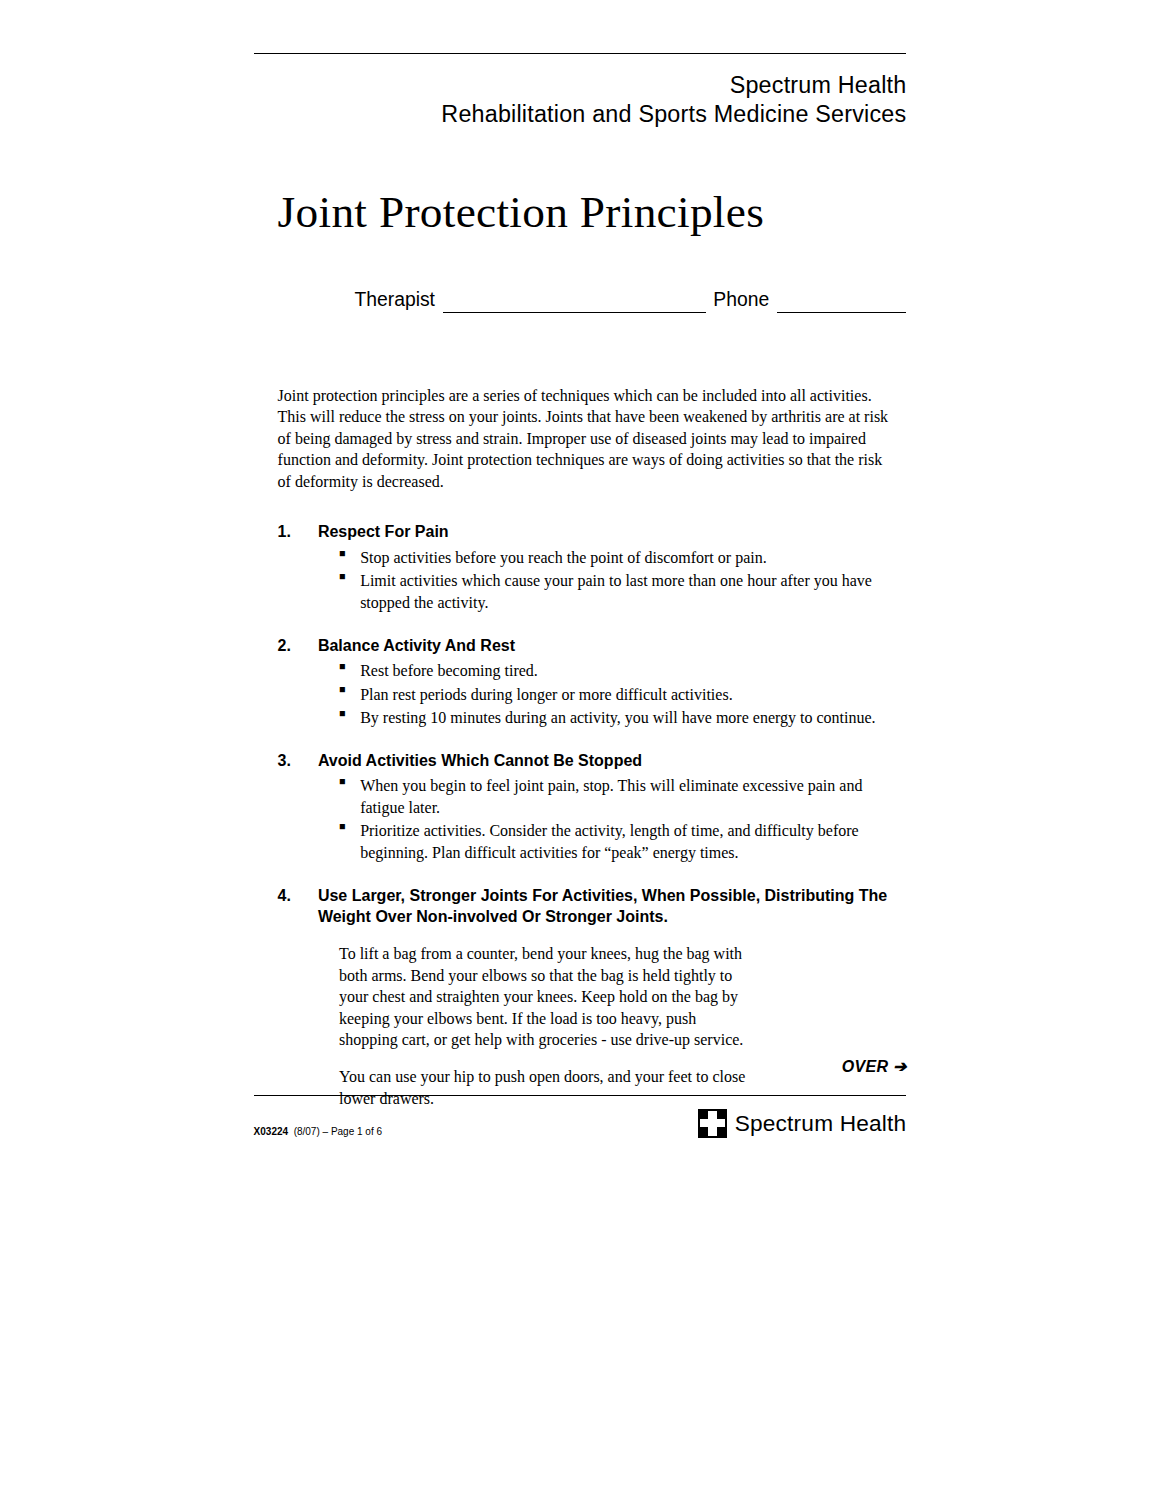Spectrum Health
Rehabilitation and Sports Medicine Services
Joint Protection Principles
Therapist Phone
Joint protection principles are a series of techniques which can be included into all activities. This will reduce the stress on your joints. Joints that have been weakened by arthritis are at risk of being damaged by stress and strain. Improper use of diseased joints may lead to impaired function and deformity. Joint protection techniques are ways of doing activities so that the risk of deformity is decreased.
Respect For Pain
Stop activities before you reach the point of discomfort or pain.
Limit activities which cause your pain to last more than one hour after you have stopped the activity.
Balance Activity And Rest
Rest before becoming tired.
Plan rest periods during longer or more difficult activities.
By resting 10 minutes during an activity, you will have more energy to continue.
Avoid Activities Which Cannot Be Stopped
When you begin to feel joint pain, stop. This will eliminate excessive pain and fatigue later.
Prioritize activities. Consider the activity, length of time, and difficulty before beginning. Plan difficult activities for “peak” energy times.
Use Larger, Stronger Joints For Activities, When Possible, Distributing The Weight Over Non-involved Or Stronger Joints.
To lift a bag from a counter, bend your knees, hug the bag with both arms. Bend your elbows so that the bag is held tightly to your chest and straighten your knees. Keep hold on the bag by keeping your elbows bent. If the load is too heavy, push shopping cart, or get help with groceries - use drive-up service.
You can use your hip to push open doors, and your feet to close lower drawers.
OVER ➔
X03224 (8/07) – Page 1 of 6
Spectrum Health